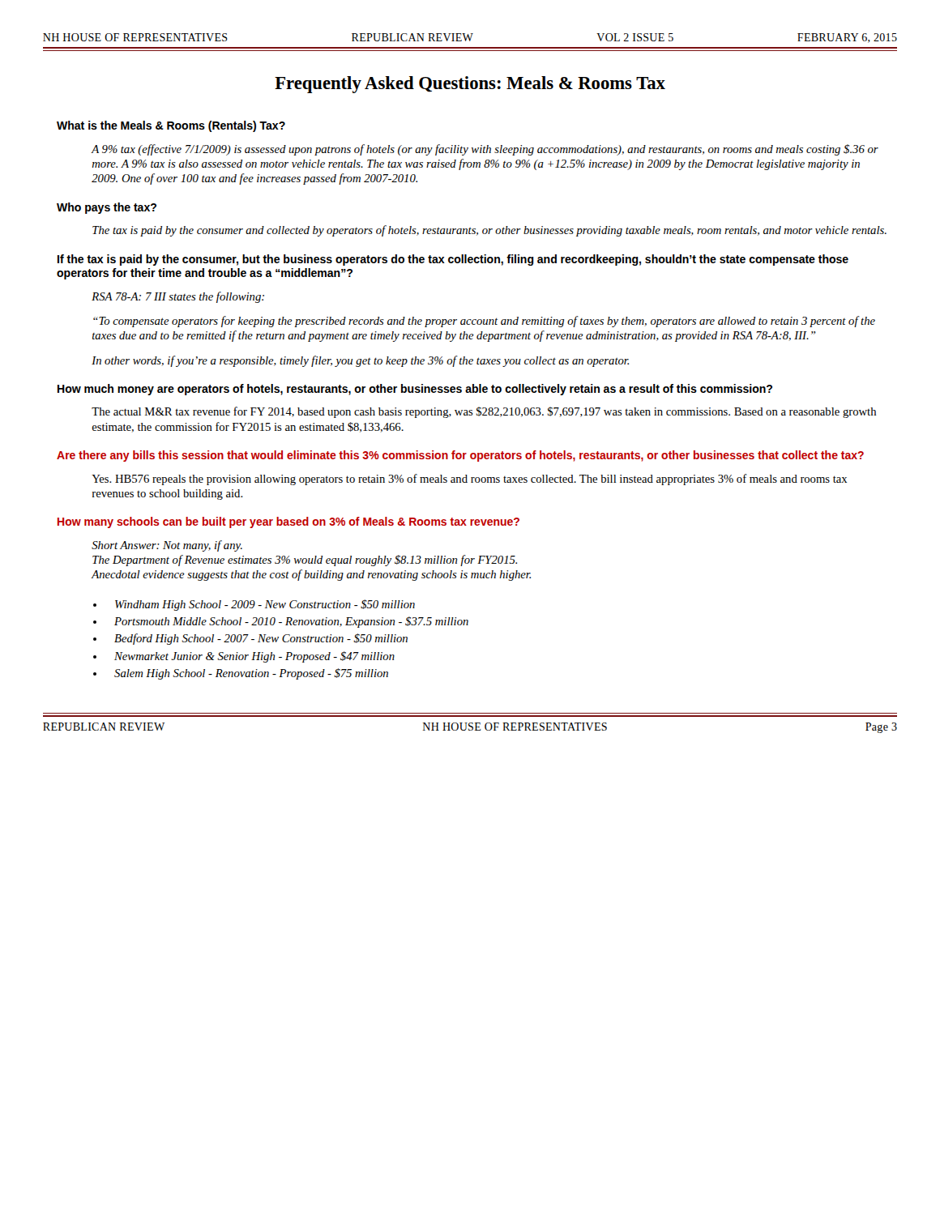NH HOUSE OF REPRESENTATIVES REPUBLICAN REVIEW VOL 2 ISSUE 5 FEBRUARY 6, 2015
Frequently Asked Questions: Meals & Rooms Tax
What is the Meals & Rooms (Rentals) Tax?
A 9% tax (effective 7/1/2009) is assessed upon patrons of hotels (or any facility with sleeping accommodations), and restaurants, on rooms and meals costing $.36 or more. A 9% tax is also assessed on motor vehicle rentals. The tax was raised from 8% to 9% (a +12.5% increase) in 2009 by the Democrat legislative majority in 2009. One of over 100 tax and fee increases passed from 2007-2010.
Who pays the tax?
The tax is paid by the consumer and collected by operators of hotels, restaurants, or other businesses providing taxable meals, room rentals, and motor vehicle rentals.
If the tax is paid by the consumer, but the business operators do the tax collection, filing and recordkeeping, shouldn’t the state compensate those operators for their time and trouble as a “middleman”?
RSA 78-A: 7 III states the following:
“To compensate operators for keeping the prescribed records and the proper account and remitting of taxes by them, operators are allowed to retain 3 percent of the taxes due and to be remitted if the return and payment are timely received by the department of revenue administration, as provided in RSA 78-A:8, III.”
In other words, if you’re a responsible, timely filer, you get to keep the 3% of the taxes you collect as an operator.
How much money are operators of hotels, restaurants, or other businesses able to collectively retain as a result of this commission?
The actual M&R tax revenue for FY 2014, based upon cash basis reporting, was $282,210,063. $7,697,197 was taken in commissions. Based on a reasonable growth estimate, the commission for FY2015 is an estimated $8,133,466.
Are there any bills this session that would eliminate this 3% commission for operators of hotels, restaurants, or other businesses that collect the tax?
Yes. HB576 repeals the provision allowing operators to retain 3% of meals and rooms taxes collected. The bill instead appropriates 3% of meals and rooms tax revenues to school building aid.
How many schools can be built per year based on 3% of Meals & Rooms tax revenue?
Short Answer: Not many, if any.
The Department of Revenue estimates 3% would equal roughly $8.13 million for FY2015.
Anecdotal evidence suggests that the cost of building and renovating schools is much higher.
Windham High School - 2009 - New Construction - $50 million
Portsmouth Middle School - 2010 - Renovation, Expansion - $37.5 million
Bedford High School - 2007 - New Construction - $50 million
Newmarket Junior & Senior High - Proposed - $47 million
Salem High School - Renovation - Proposed - $75 million
REPUBLICAN REVIEW NH HOUSE OF REPRESENTATIVES Page 3